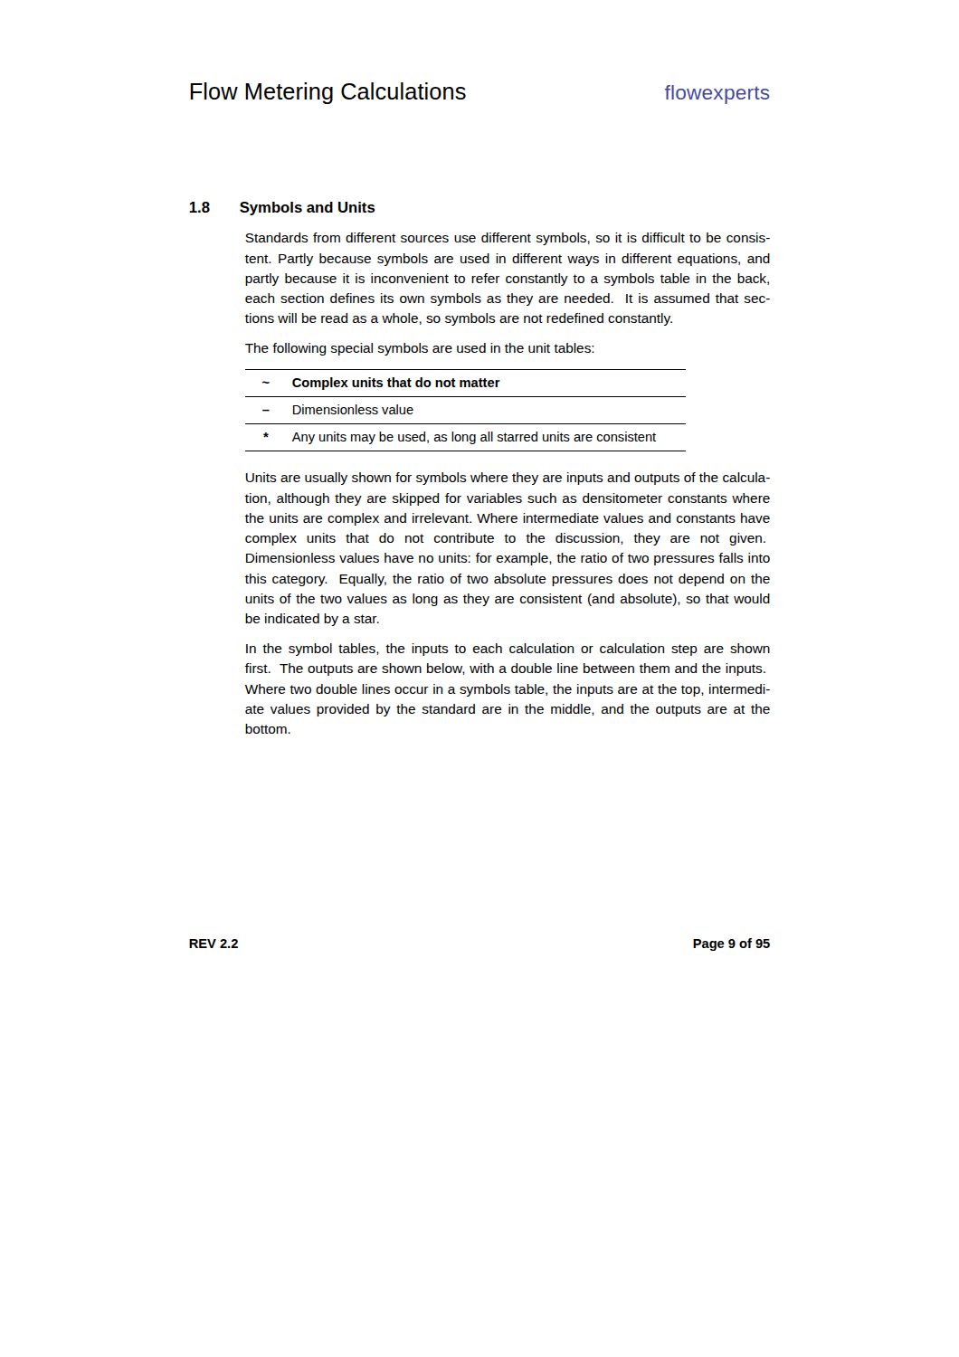Flow Metering Calculations
flowexperts
1.8 Symbols and Units
Standards from different sources use different symbols, so it is difficult to be consistent. Partly because symbols are used in different ways in different equations, and partly because it is inconvenient to refer constantly to a symbols table in the back, each section defines its own symbols as they are needed. It is assumed that sections will be read as a whole, so symbols are not redefined constantly.
The following special symbols are used in the unit tables:
| ~ | Complex units that do not matter |
| – | Dimensionless value |
| * | Any units may be used, as long all starred units are consistent |
Units are usually shown for symbols where they are inputs and outputs of the calculation, although they are skipped for variables such as densitometer constants where the units are complex and irrelevant. Where intermediate values and constants have complex units that do not contribute to the discussion, they are not given. Dimensionless values have no units: for example, the ratio of two pressures falls into this category. Equally, the ratio of two absolute pressures does not depend on the units of the two values as long as they are consistent (and absolute), so that would be indicated by a star.
In the symbol tables, the inputs to each calculation or calculation step are shown first. The outputs are shown below, with a double line between them and the inputs. Where two double lines occur in a symbols table, the inputs are at the top, intermediate values provided by the standard are in the middle, and the outputs are at the bottom.
REV 2.2
Page 9 of 95